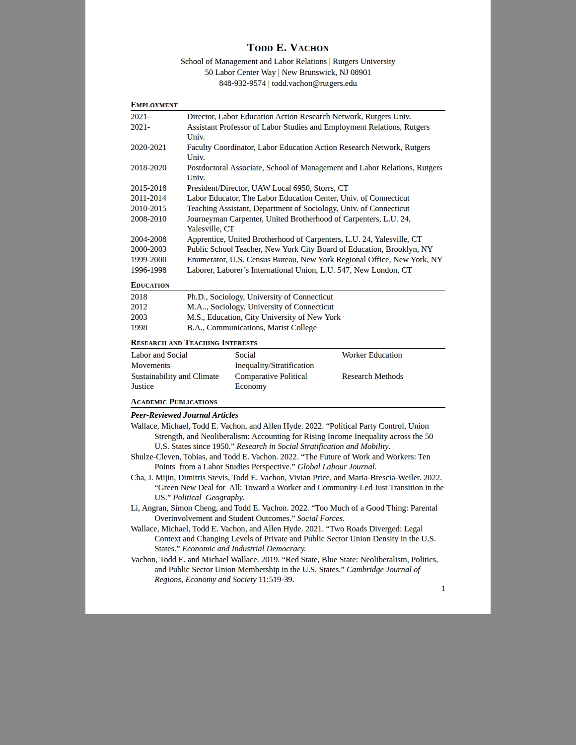Todd E. Vachon
School of Management and Labor Relations | Rutgers University
50 Labor Center Way | New Brunswick, NJ 08901
848-932-9574 | todd.vachon@rutgers.edu
Employment
| 2021- | Director, Labor Education Action Research Network, Rutgers Univ. |
| 2021- | Assistant Professor of Labor Studies and Employment Relations, Rutgers Univ. |
| 2020-2021 | Faculty Coordinator, Labor Education Action Research Network, Rutgers Univ. |
| 2018-2020 | Postdoctoral Associate, School of Management and Labor Relations, Rutgers Univ. |
| 2015-2018 | President/Director, UAW Local 6950, Storrs, CT |
| 2011-2014 | Labor Educator, The Labor Education Center, Univ. of Connecticut |
| 2010-2015 | Teaching Assistant, Department of Sociology, Univ. of Connecticut |
| 2008-2010 | Journeyman Carpenter, United Brotherhood of Carpenters, L.U. 24, Yalesville, CT |
| 2004-2008 | Apprentice, United Brotherhood of Carpenters, L.U. 24, Yalesville, CT |
| 2000-2003 | Public School Teacher, New York City Board of Education, Brooklyn, NY |
| 1999-2000 | Enumerator, U.S. Census Bureau, New York Regional Office, New York, NY |
| 1996-1998 | Laborer, Laborer’s International Union, L.U. 547, New London, CT |
Education
| 2018 | Ph.D., Sociology, University of Connecticut |
| 2012 | M.A.., Sociology, University of Connecticut |
| 2003 | M.S., Education, City University of New York |
| 1998 | B.A., Communications, Marist College |
Research and Teaching Interests
| Labor and Social Movements | Social Inequality/Stratification | Worker Education |
| Sustainability and Climate Justice | Comparative Political Economy | Research Methods |
Academic Publications
Peer-Reviewed Journal Articles
Wallace, Michael, Todd E. Vachon, and Allen Hyde. 2022. “Political Party Control, Union Strength, and Neoliberalism: Accounting for Rising Income Inequality across the 50 U.S. States since 1950.” Research in Social Stratification and Mobility.
Shulze-Cleven, Tobias, and Todd E. Vachon. 2022. “The Future of Work and Workers: Ten Points from a Labor Studies Perspective.” Global Labour Journal.
Cha, J. Mijin, Dimitris Stevis, Todd E. Vachon, Vivian Price, and Maria-Brescia-Weiler. 2022. “Green New Deal for All: Toward a Worker and Community-Led Just Transition in the US.” Political Geography.
Li, Angran, Simon Cheng, and Todd E. Vachon. 2022. “Too Much of a Good Thing: Parental Overinvolvement and Student Outcomes.” Social Forces.
Wallace, Michael, Todd E. Vachon, and Allen Hyde. 2021. “Two Roads Diverged: Legal Context and Changing Levels of Private and Public Sector Union Density in the U.S. States.” Economic and Industrial Democracy.
Vachon, Todd E. and Michael Wallace. 2019. “Red State, Blue State: Neoliberalism, Politics, and Public Sector Union Membership in the U.S. States.” Cambridge Journal of Regions, Economy and Society 11:519-39.
1